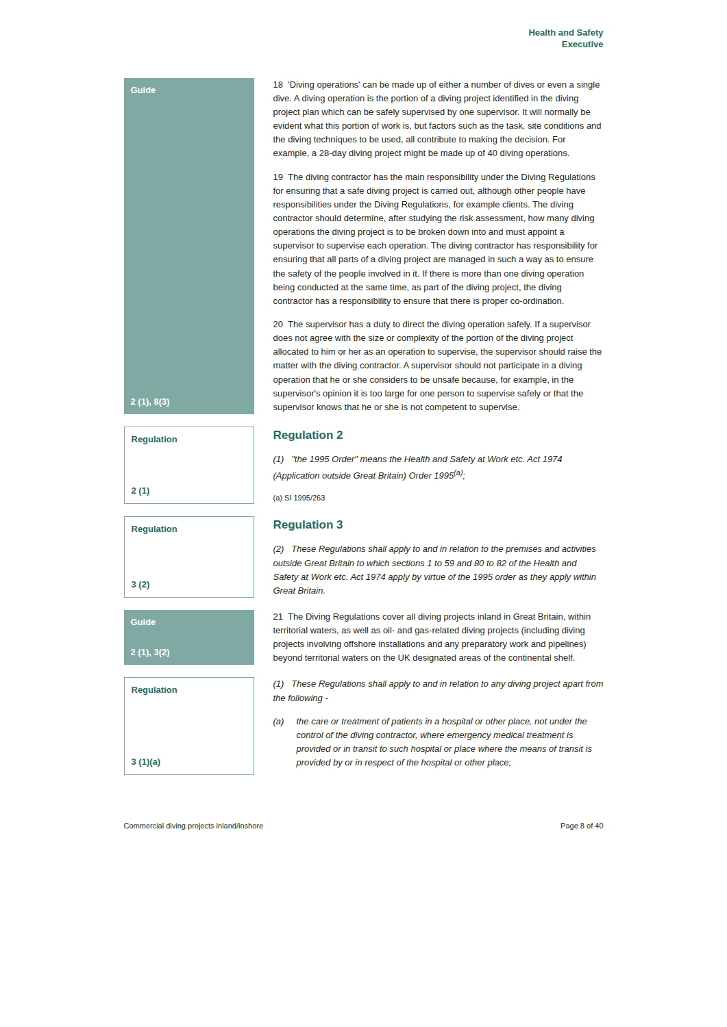Health and Safety
Executive
Guide
2 (1), 8(3)
18 'Diving operations' can be made up of either a number of dives or even a single dive. A diving operation is the portion of a diving project identified in the diving project plan which can be safely supervised by one supervisor. It will normally be evident what this portion of work is, but factors such as the task, site conditions and the diving techniques to be used, all contribute to making the decision. For example, a 28-day diving project might be made up of 40 diving operations.
19 The diving contractor has the main responsibility under the Diving Regulations for ensuring that a safe diving project is carried out, although other people have responsibilities under the Diving Regulations, for example clients. The diving contractor should determine, after studying the risk assessment, how many diving operations the diving project is to be broken down into and must appoint a supervisor to supervise each operation. The diving contractor has responsibility for ensuring that all parts of a diving project are managed in such a way as to ensure the safety of the people involved in it. If there is more than one diving operation being conducted at the same time, as part of the diving project, the diving contractor has a responsibility to ensure that there is proper co-ordination.
20 The supervisor has a duty to direct the diving operation safely. If a supervisor does not agree with the size or complexity of the portion of the diving project allocated to him or her as an operation to supervise, the supervisor should raise the matter with the diving contractor. A supervisor should not participate in a diving operation that he or she considers to be unsafe because, for example, in the supervisor's opinion it is too large for one person to supervise safely or that the supervisor knows that he or she is not competent to supervise.
Regulation
2 (1)
Regulation 2
(1) "the 1995 Order" means the Health and Safety at Work etc. Act 1974 (Application outside Great Britain) Order 1995(a);
(a) SI 1995/263
Regulation
3 (2)
Regulation 3
(2) These Regulations shall apply to and in relation to the premises and activities outside Great Britain to which sections 1 to 59 and 80 to 82 of the Health and Safety at Work etc. Act 1974 apply by virtue of the 1995 order as they apply within Great Britain.
Guide
2 (1), 3(2)
21 The Diving Regulations cover all diving projects inland in Great Britain, within territorial waters, as well as oil- and gas-related diving projects (including diving projects involving offshore installations and any preparatory work and pipelines) beyond territorial waters on the UK designated areas of the continental shelf.
Regulation
3 (1)(a)
(1) These Regulations shall apply to and in relation to any diving project apart from the following -
(a) the care or treatment of patients in a hospital or other place, not under the control of the diving contractor, where emergency medical treatment is provided or in transit to such hospital or place where the means of transit is provided by or in respect of the hospital or other place;
Commercial diving projects inland/inshore
Page 8 of 40